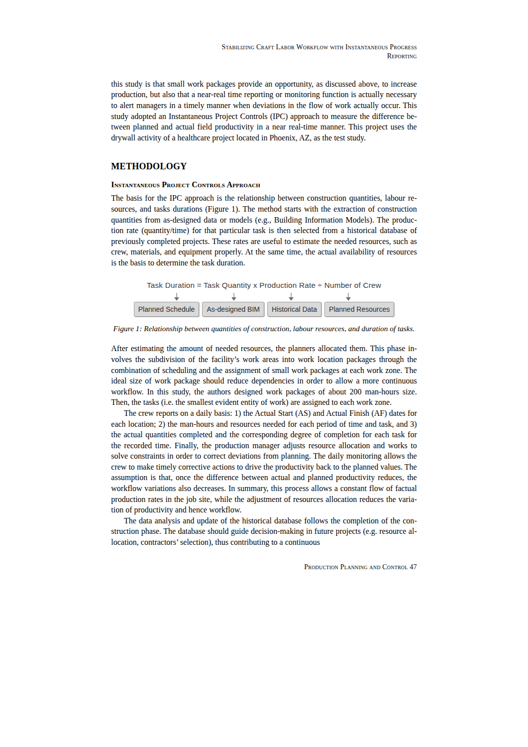Stabilizing Craft Labor Workflow with Instantaneous Progress
Reporting
this study is that small work packages provide an opportunity, as discussed above, to increase production, but also that a near-real time reporting or monitoring function is actually necessary to alert managers in a timely manner when deviations in the flow of work actually occur. This study adopted an Instantaneous Project Controls (IPC) approach to measure the difference between planned and actual field productivity in a near real-time manner. This project uses the drywall activity of a healthcare project located in Phoenix, AZ, as the test study.
METHODOLOGY
Instantaneous Project Controls Approach
The basis for the IPC approach is the relationship between construction quantities, labour resources, and tasks durations (Figure 1). The method starts with the extraction of construction quantities from as-designed data or models (e.g., Building Information Models). The production rate (quantity/time) for that particular task is then selected from a historical database of previously completed projects. These rates are useful to estimate the needed resources, such as crew, materials, and equipment properly. At the same time, the actual availability of resources is the basis to determine the task duration.
Task Duration = Task Quantity x Production Rate ÷ Number of Crew
Planned Schedule
As-designed BIM
Historical Data
Planned Resources
Figure 1: Relationship between quantities of construction, labour resources, and duration of tasks.
After estimating the amount of needed resources, the planners allocated them. This phase involves the subdivision of the facility’s work areas into work location packages through the combination of scheduling and the assignment of small work packages at each work zone. The ideal size of work package should reduce dependencies in order to allow a more continuous workflow. In this study, the authors designed work packages of about 200 man-hours size. Then, the tasks (i.e. the smallest evident entity of work) are assigned to each work zone.
The crew reports on a daily basis: 1) the Actual Start (AS) and Actual Finish (AF) dates for each location; 2) the man-hours and resources needed for each period of time and task, and 3) the actual quantities completed and the corresponding degree of completion for each task for the recorded time. Finally, the production manager adjusts resource allocation and works to solve constraints in order to correct deviations from planning. The daily monitoring allows the crew to make timely corrective actions to drive the productivity back to the planned values. The assumption is that, once the difference between actual and planned productivity reduces, the workflow variations also decreases. In summary, this process allows a constant flow of factual production rates in the job site, while the adjustment of resources allocation reduces the variation of productivity and hence workflow.
The data analysis and update of the historical database follows the completion of the construction phase. The database should guide decision-making in future projects (e.g. resource allocation, contractors’ selection), thus contributing to a continuous
Production Planning and Control 47